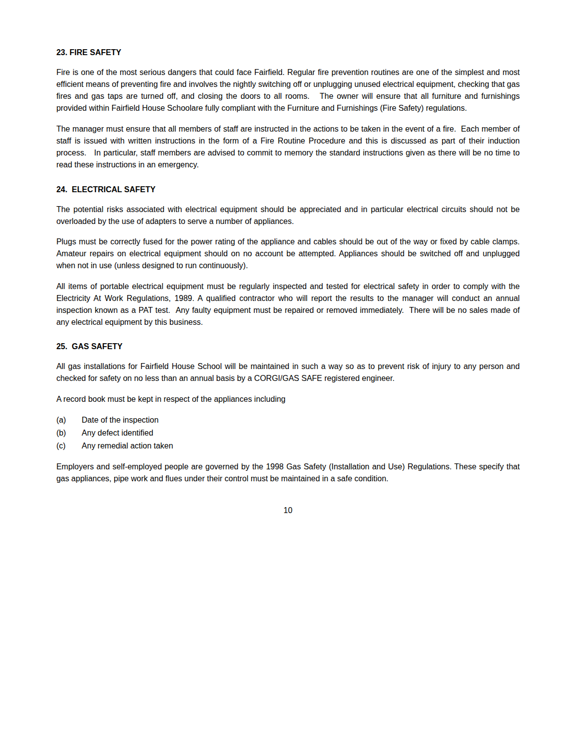23. FIRE SAFETY
Fire is one of the most serious dangers that could face Fairfield. Regular fire prevention routines are one of the simplest and most efficient means of preventing fire and involves the nightly switching off or unplugging unused electrical equipment, checking that gas fires and gas taps are turned off, and closing the doors to all rooms. The owner will ensure that all furniture and furnishings provided within Fairfield House Schoolare fully compliant with the Furniture and Furnishings (Fire Safety) regulations.
The manager must ensure that all members of staff are instructed in the actions to be taken in the event of a fire. Each member of staff is issued with written instructions in the form of a Fire Routine Procedure and this is discussed as part of their induction process. In particular, staff members are advised to commit to memory the standard instructions given as there will be no time to read these instructions in an emergency.
24. ELECTRICAL SAFETY
The potential risks associated with electrical equipment should be appreciated and in particular electrical circuits should not be overloaded by the use of adapters to serve a number of appliances.
Plugs must be correctly fused for the power rating of the appliance and cables should be out of the way or fixed by cable clamps. Amateur repairs on electrical equipment should on no account be attempted. Appliances should be switched off and unplugged when not in use (unless designed to run continuously).
All items of portable electrical equipment must be regularly inspected and tested for electrical safety in order to comply with the Electricity At Work Regulations, 1989. A qualified contractor who will report the results to the manager will conduct an annual inspection known as a PAT test. Any faulty equipment must be repaired or removed immediately. There will be no sales made of any electrical equipment by this business.
25. GAS SAFETY
All gas installations for Fairfield House School will be maintained in such a way so as to prevent risk of injury to any person and checked for safety on no less than an annual basis by a CORGI/GAS SAFE registered engineer.
A record book must be kept in respect of the appliances including
(a) Date of the inspection
(b) Any defect identified
(c) Any remedial action taken
Employers and self-employed people are governed by the 1998 Gas Safety (Installation and Use) Regulations. These specify that gas appliances, pipe work and flues under their control must be maintained in a safe condition.
10